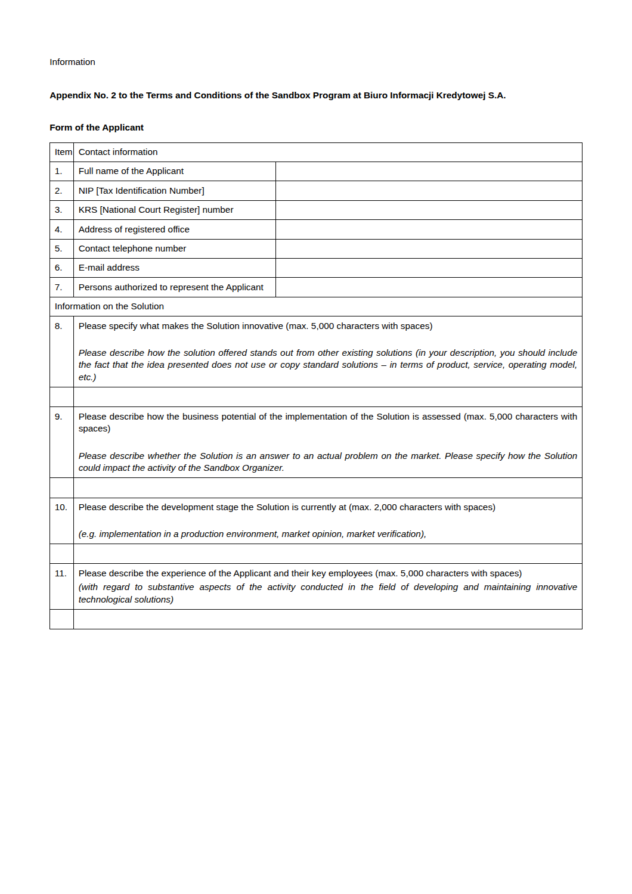Information
Appendix No. 2 to the Terms and Conditions of the Sandbox Program at Biuro Informacji Kredytowej S.A.
Form of the Applicant
| Item | Contact information |
| 1. | Full name of the Applicant | |
| 2. | NIP [Tax Identification Number] | |
| 3. | KRS [National Court Register] number | |
| 4. | Address of registered office | |
| 5. | Contact telephone number | |
| 6. | E-mail address | |
| 7. | Persons authorized to represent the Applicant | |
| Information on the Solution |
| 8. | Please specify what makes the Solution innovative (max. 5,000 characters with spaces) Please describe how the solution offered stands out from other existing solutions (in your description, you should include the fact that the idea presented does not use or copy standard solutions – in terms of product, service, operating model, etc.) |
| 9. | Please describe how the business potential of the implementation of the Solution is assessed (max. 5,000 characters with spaces) Please describe whether the Solution is an answer to an actual problem on the market. Please specify how the Solution could impact the activity of the Sandbox Organizer. |
| 10. | Please describe the development stage the Solution is currently at (max. 2,000 characters with spaces) (e.g. implementation in a production environment, market opinion, market verification), |
| 11. | Please describe the experience of the Applicant and their key employees (max. 5,000 characters with spaces) (with regard to substantive aspects of the activity conducted in the field of developing and maintaining innovative technological solutions) |